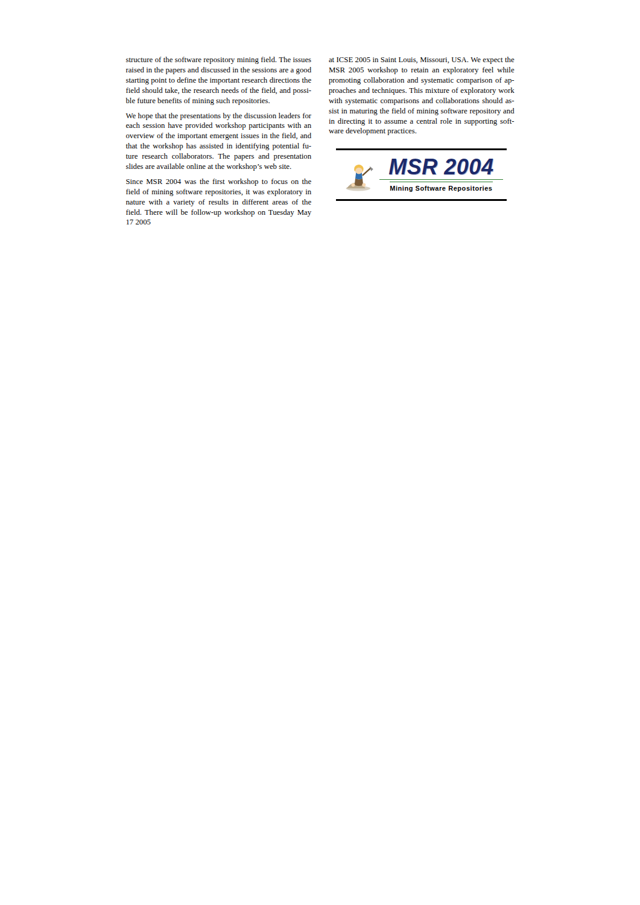structure of the software repository mining field. The issues raised in the papers and discussed in the sessions are a good starting point to define the important research directions the field should take, the research needs of the field, and possible future benefits of mining such repositories.
We hope that the presentations by the discussion leaders for each session have provided workshop participants with an overview of the important emergent issues in the field, and that the workshop has assisted in identifying potential future research collaborators. The papers and presentation slides are available online at the workshop’s web site.
Since MSR 2004 was the first workshop to focus on the field of mining software repositories, it was exploratory in nature with a variety of results in different areas of the field. There will be follow-up workshop on Tuesday May 17 2005
at ICSE 2005 in Saint Louis, Missouri, USA. We expect the MSR 2005 workshop to retain an exploratory feel while promoting collaboration and systematic comparison of approaches and techniques. This mixture of exploratory work with systematic comparisons and collaborations should assist in maturing the field of mining software repository and in directing it to assume a central role in supporting software development practices.
MSR 2004
Mining Software Repositories